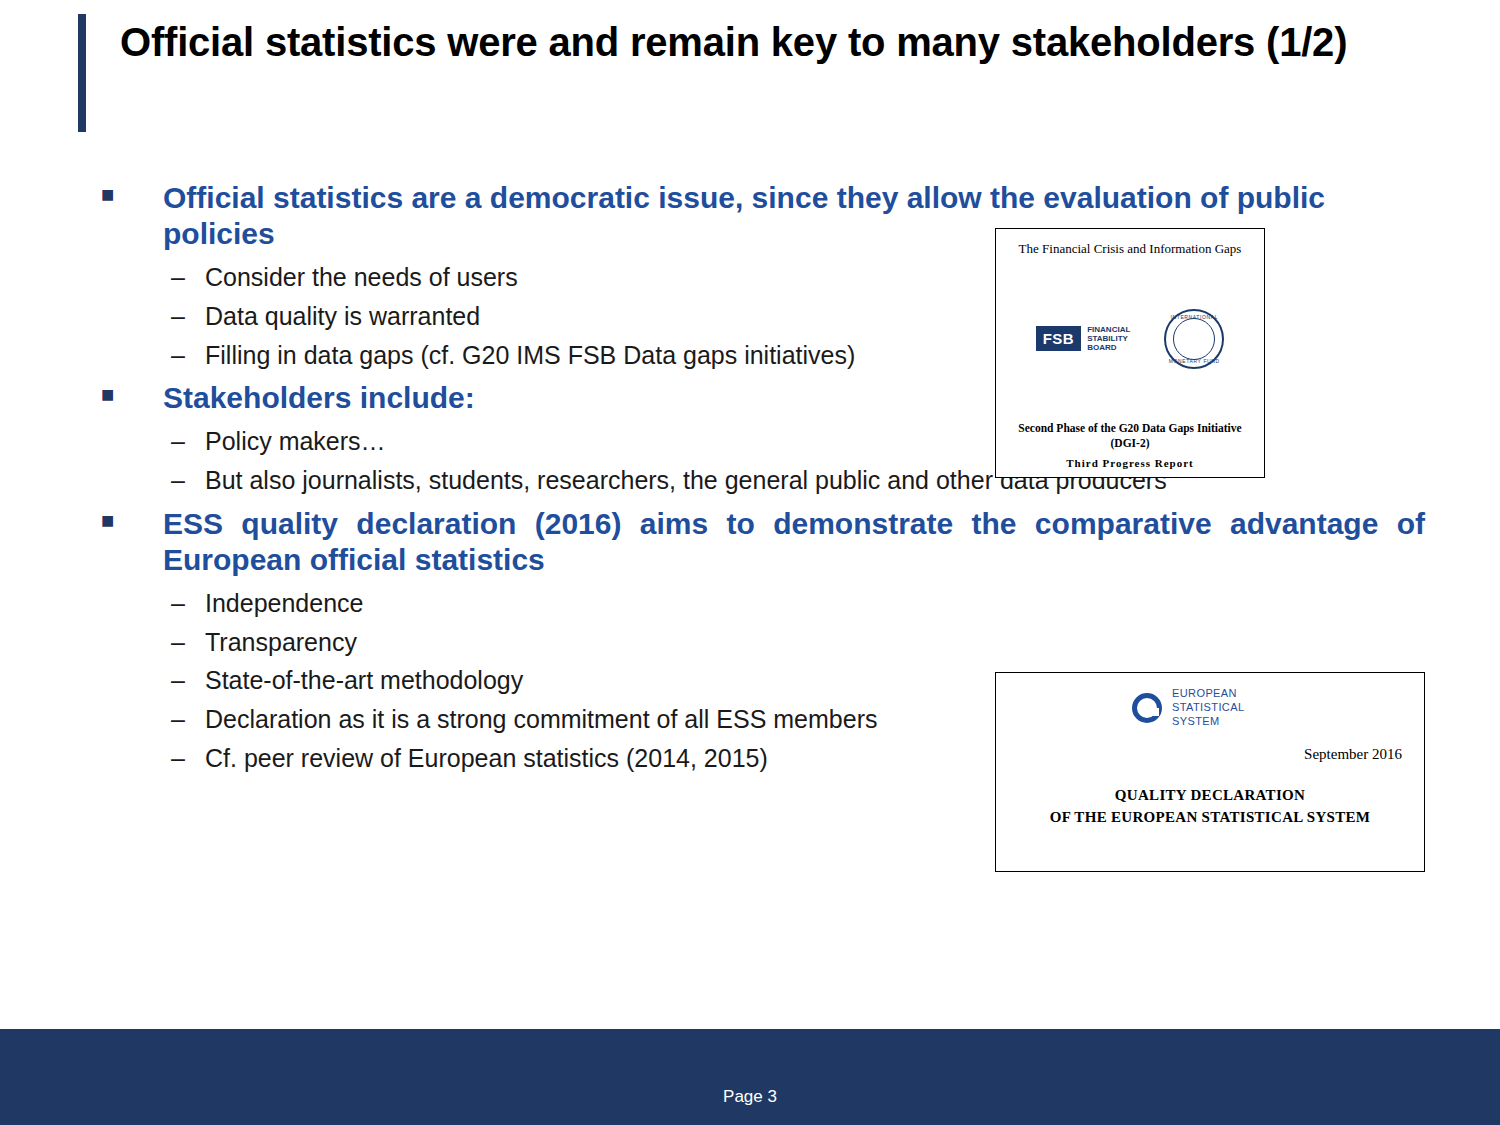Official statistics were and remain key to many stakeholders (1/2)
Official statistics are a democratic issue, since they allow the evaluation of public policies
Consider the needs of users
Data quality is warranted
Filling in data gaps (cf. G20 IMS FSB Data gaps initiatives)
Stakeholders include:
Policy makers…
But also journalists, students, researchers, the general public and other data producers
ESS quality declaration (2016) aims to demonstrate the comparative advantage of European official statistics
Independence
Transparency
State-of-the-art methodology
Declaration as it is a strong commitment of all ESS members
Cf. peer review of European statistics (2014, 2015)
The Financial Crisis and Information Gaps
FSB FINANCIAL
STABILITY
BOARD
INTERNATIONAL
MONETARY FUND
Second Phase of the G20 Data Gaps Initiative (DGI-2) Third Progress Report
EUROPEAN
STATISTICAL
SYSTEM
September 2016
QUALITY DECLARATION
OF THE EUROPEAN STATISTICAL SYSTEM
Page 3